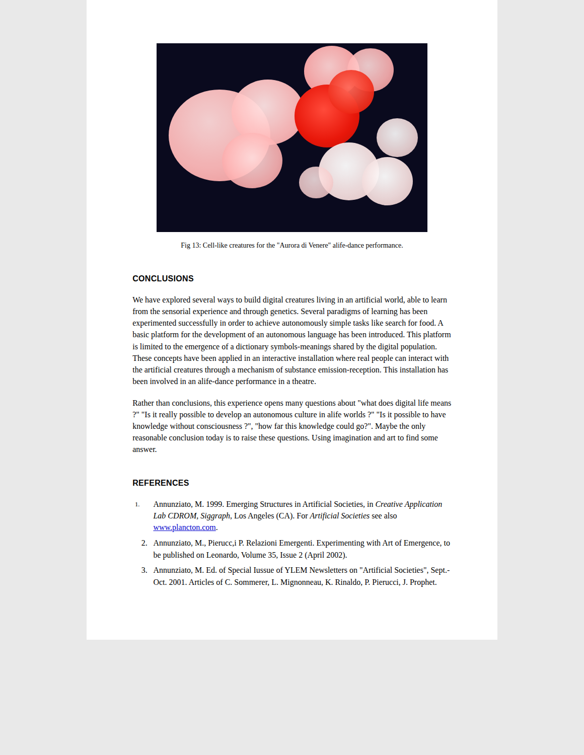Fig 13: Cell-like creatures for the "Aurora di Venere" alife-dance performance.
CONCLUSIONS
We have explored several ways to build digital creatures living in an artificial world, able to learn from the sensorial experience and through genetics. Several paradigms of learning has been experimented successfully in order to achieve autonomously simple tasks like search for food. A basic platform for the development of an autonomous language has been introduced. This platform is limited to the emergence of a dictionary symbols-meanings shared by the digital population. These concepts have been applied in an interactive installation where real people can interact with the artificial creatures through a mechanism of substance emission-reception. This installation has been involved in an alife-dance performance in a theatre.
Rather than conclusions, this experience opens many questions about "what does digital life means ?" "Is it really possible to develop an autonomous culture in alife worlds ?" "Is it possible to have knowledge without consciousness ?", "how far this knowledge could go?". Maybe the only reasonable conclusion today is to raise these questions. Using imagination and art to find some answer.
REFERENCES
Annunziato, M. 1999. Emerging Structures in Artificial Societies, in Creative Application Lab CDROM, Siggraph, Los Angeles (CA). For Artificial Societies see also www.plancton.com.
Annunziato, M., Pierucc,i P. Relazioni Emergenti. Experimenting with Art of Emergence, to be published on Leonardo, Volume 35, Issue 2 (April 2002).
Annunziato, M. Ed. of Special Iussue of YLEM Newsletters on "Artificial Societies", Sept.-Oct. 2001. Articles of C. Sommerer, L. Mignonneau, K. Rinaldo, P. Pierucci, J. Prophet.